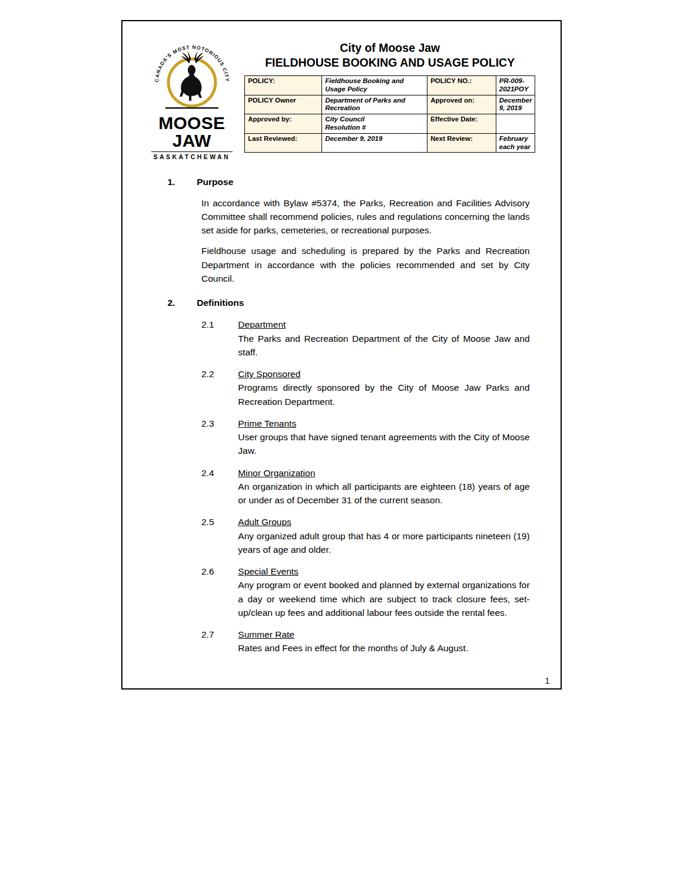CANADA'S MOST NOTORIOUS CITY
MOOSE JAW
SASKATCHEWAN
City of Moose Jaw
FIELDHOUSE BOOKING AND USAGE POLICY
| POLICY: | Fieldhouse Booking and Usage Policy | POLICY NO.: | PR-009-2021POY |
| POLICY Owner | Department of Parks and Recreation | Approved on: | December 9, 2019 |
| Approved by: | City Council Resolution # | Effective Date: | |
| Last Reviewed: | December 9, 2019 | Next Review: | February each year |
1. Purpose
In accordance with Bylaw #5374, the Parks, Recreation and Facilities Advisory Committee shall recommend policies, rules and regulations concerning the lands set aside for parks, cemeteries, or recreational purposes.
Fieldhouse usage and scheduling is prepared by the Parks and Recreation Department in accordance with the policies recommended and set by City Council.
2. Definitions
2.1 Department The Parks and Recreation Department of the City of Moose Jaw and staff.
2.2 City Sponsored Programs directly sponsored by the City of Moose Jaw Parks and Recreation Department.
2.3 Prime Tenants User groups that have signed tenant agreements with the City of Moose Jaw.
2.4 Minor Organization An organization in which all participants are eighteen (18) years of age or under as of December 31 of the current season.
2.5 Adult Groups Any organized adult group that has 4 or more participants nineteen (19) years of age and older.
2.6 Special Events Any program or event booked and planned by external organizations for a day or weekend time which are subject to track closure fees, set-up/clean up fees and additional labour fees outside the rental fees.
2.7 Summer Rate Rates and Fees in effect for the months of July & August.
1